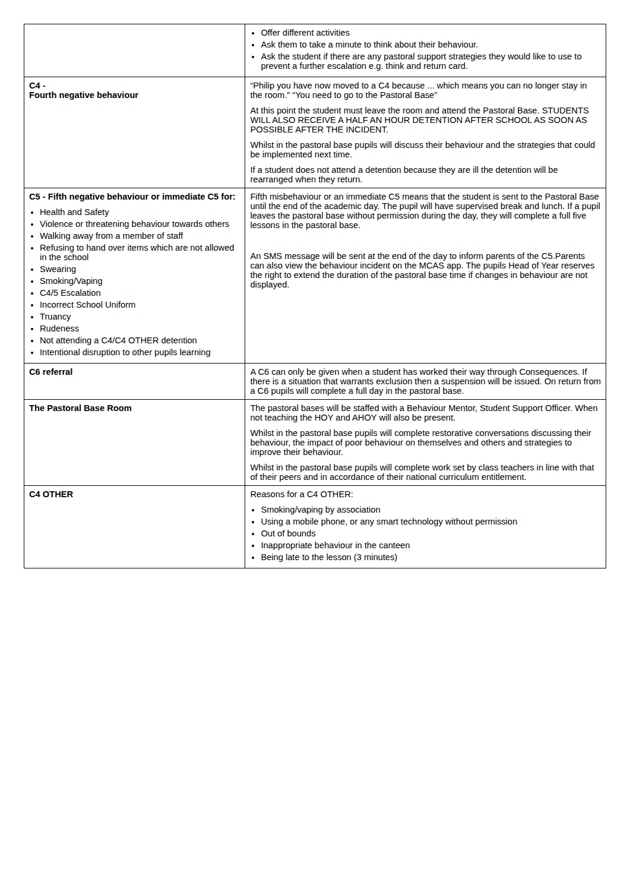| | Offer different activities Ask them to take a minute to think about their behaviour. Ask the student if there are any pastoral support strategies they would like to use to prevent a further escalation e.g. think and return card. |
| C4 - Fourth negative behaviour | “Philip you have now moved to a C4 because ... which means you can no longer stay in the room.” “You need to go to the Pastoral Base” At this point the student must leave the room and attend the Pastoral Base. STUDENTS WILL ALSO RECEIVE A HALF AN HOUR DETENTION AFTER SCHOOL AS SOON AS POSSIBLE AFTER THE INCIDENT. Whilst in the pastoral base pupils will discuss their behaviour and the strategies that could be implemented next time. If a student does not attend a detention because they are ill the detention will be rearranged when they return. |
| C5 - Fifth negative behaviour or immediate C5 for: Health and Safety Violence or threatening behaviour towards others Walking away from a member of staff Refusing to hand over items which are not allowed in the school Swearing Smoking/Vaping C4/5 Escalation Incorrect School Uniform Truancy Rudeness Not attending a C4/C4 OTHER detention Intentional disruption to other pupils learning | Fifth misbehaviour or an immediate C5 means that the student is sent to the Pastoral Base until the end of the academic day. The pupil will have supervised break and lunch. If a pupil leaves the pastoral base without permission during the day, they will complete a full five lessons in the pastoral base. An SMS message will be sent at the end of the day to inform parents of the C5.Parents can also view the behaviour incident on the MCAS app. The pupils Head of Year reserves the right to extend the duration of the pastoral base time if changes in behaviour are not displayed. |
| C6 referral | A C6 can only be given when a student has worked their way through Consequences. If there is a situation that warrants exclusion then a suspension will be issued. On return from a C6 pupils will complete a full day in the pastoral base. |
| The Pastoral Base Room | The pastoral bases will be staffed with a Behaviour Mentor, Student Support Officer. When not teaching the HOY and AHOY will also be present. Whilst in the pastoral base pupils will complete restorative conversations discussing their behaviour, the impact of poor behaviour on themselves and others and strategies to improve their behaviour. Whilst in the pastoral base pupils will complete work set by class teachers in line with that of their peers and in accordance of their national curriculum entitlement. |
| C4 OTHER | Reasons for a C4 OTHER: Smoking/vaping by association Using a mobile phone, or any smart technology without permission Out of bounds Inappropriate behaviour in the canteen Being late to the lesson (3 minutes) |